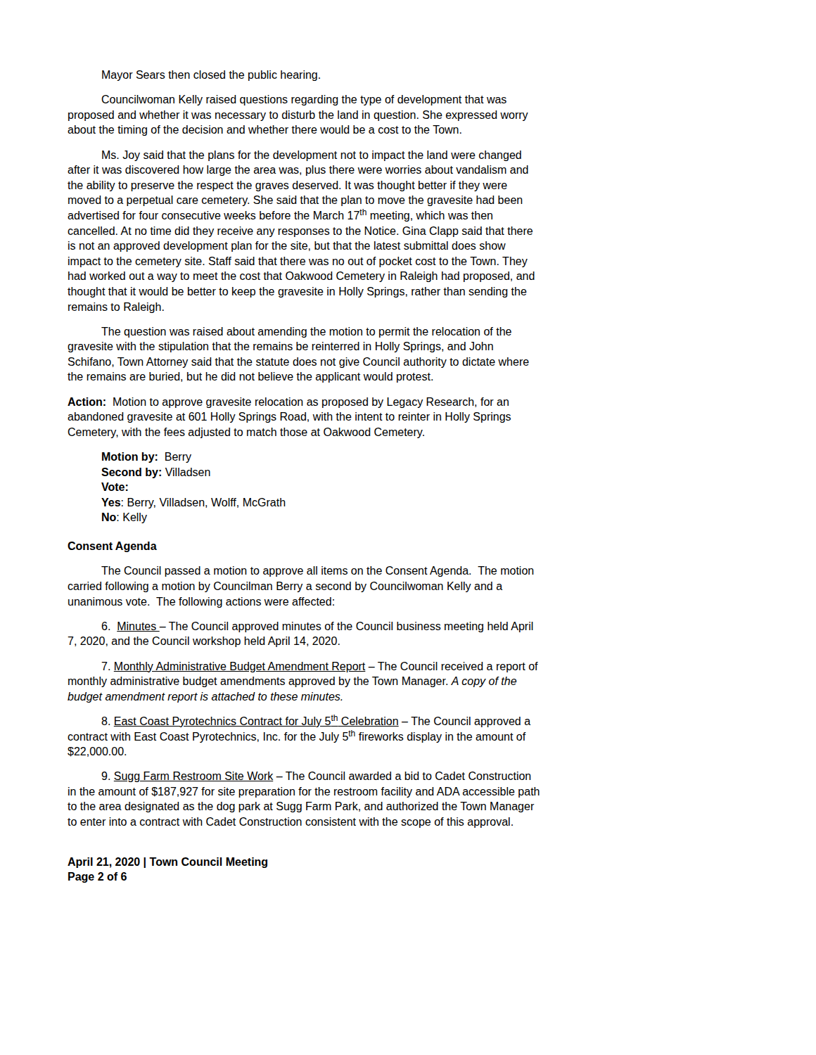Mayor Sears then closed the public hearing.
Councilwoman Kelly raised questions regarding the type of development that was proposed and whether it was necessary to disturb the land in question. She expressed worry about the timing of the decision and whether there would be a cost to the Town.
Ms. Joy said that the plans for the development not to impact the land were changed after it was discovered how large the area was, plus there were worries about vandalism and the ability to preserve the respect the graves deserved. It was thought better if they were moved to a perpetual care cemetery. She said that the plan to move the gravesite had been advertised for four consecutive weeks before the March 17th meeting, which was then cancelled. At no time did they receive any responses to the Notice. Gina Clapp said that there is not an approved development plan for the site, but that the latest submittal does show impact to the cemetery site. Staff said that there was no out of pocket cost to the Town. They had worked out a way to meet the cost that Oakwood Cemetery in Raleigh had proposed, and thought that it would be better to keep the gravesite in Holly Springs, rather than sending the remains to Raleigh.
The question was raised about amending the motion to permit the relocation of the gravesite with the stipulation that the remains be reinterred in Holly Springs, and John Schifano, Town Attorney said that the statute does not give Council authority to dictate where the remains are buried, but he did not believe the applicant would protest.
Action: Motion to approve gravesite relocation as proposed by Legacy Research, for an abandoned gravesite at 601 Holly Springs Road, with the intent to reinter in Holly Springs Cemetery, with the fees adjusted to match those at Oakwood Cemetery.
Motion by: Berry
Second by: Villadsen
Vote:
Yes: Berry, Villadsen, Wolff, McGrath
No: Kelly
Consent Agenda
The Council passed a motion to approve all items on the Consent Agenda. The motion carried following a motion by Councilman Berry a second by Councilwoman Kelly and a unanimous vote. The following actions were affected:
6. Minutes – The Council approved minutes of the Council business meeting held April 7, 2020, and the Council workshop held April 14, 2020.
7. Monthly Administrative Budget Amendment Report – The Council received a report of monthly administrative budget amendments approved by the Town Manager. A copy of the budget amendment report is attached to these minutes.
8. East Coast Pyrotechnics Contract for July 5th Celebration – The Council approved a contract with East Coast Pyrotechnics, Inc. for the July 5th fireworks display in the amount of $22,000.00.
9. Sugg Farm Restroom Site Work – The Council awarded a bid to Cadet Construction in the amount of $187,927 for site preparation for the restroom facility and ADA accessible path to the area designated as the dog park at Sugg Farm Park, and authorized the Town Manager to enter into a contract with Cadet Construction consistent with the scope of this approval.
April 21, 2020 | Town Council Meeting
Page 2 of 6